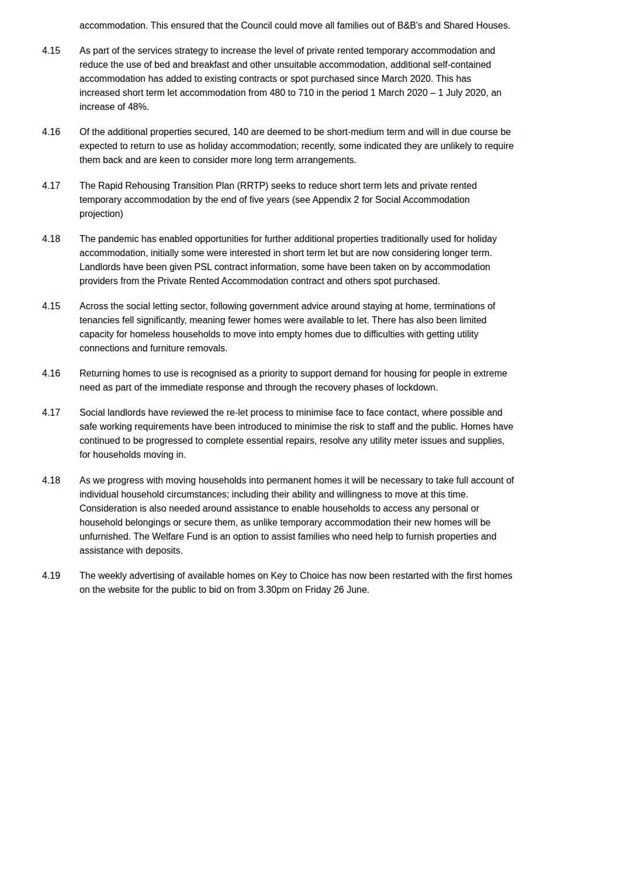accommodation. This ensured that the Council could move all families out of B&B's and Shared Houses.
4.15
As part of the services strategy to increase the level of private rented temporary accommodation and reduce the use of bed and breakfast and other unsuitable accommodation, additional self-contained accommodation has added to existing contracts or spot purchased since March 2020. This has increased short term let accommodation from 480 to 710 in the period 1 March 2020 – 1 July 2020, an increase of 48%.
4.16
Of the additional properties secured, 140 are deemed to be short-medium term and will in due course be expected to return to use as holiday accommodation; recently, some indicated they are unlikely to require them back and are keen to consider more long term arrangements.
4.17
The Rapid Rehousing Transition Plan (RRTP) seeks to reduce short term lets and private rented temporary accommodation by the end of five years (see Appendix 2 for Social Accommodation projection)
4.18
The pandemic has enabled opportunities for further additional properties traditionally used for holiday accommodation, initially some were interested in short term let but are now considering longer term. Landlords have been given PSL contract information, some have been taken on by accommodation providers from the Private Rented Accommodation contract and others spot purchased.
4.15
Across the social letting sector, following government advice around staying at home, terminations of tenancies fell significantly, meaning fewer homes were available to let. There has also been limited capacity for homeless households to move into empty homes due to difficulties with getting utility connections and furniture removals.
4.16
Returning homes to use is recognised as a priority to support demand for housing for people in extreme need as part of the immediate response and through the recovery phases of lockdown.
4.17
Social landlords have reviewed the re-let process to minimise face to face contact, where possible and safe working requirements have been introduced to minimise the risk to staff and the public. Homes have continued to be progressed to complete essential repairs, resolve any utility meter issues and supplies, for households moving in.
4.18
As we progress with moving households into permanent homes it will be necessary to take full account of individual household circumstances; including their ability and willingness to move at this time. Consideration is also needed around assistance to enable households to access any personal or household belongings or secure them, as unlike temporary accommodation their new homes will be unfurnished. The Welfare Fund is an option to assist families who need help to furnish properties and assistance with deposits.
4.19
The weekly advertising of available homes on Key to Choice has now been restarted with the first homes on the website for the public to bid on from 3.30pm on Friday 26 June.